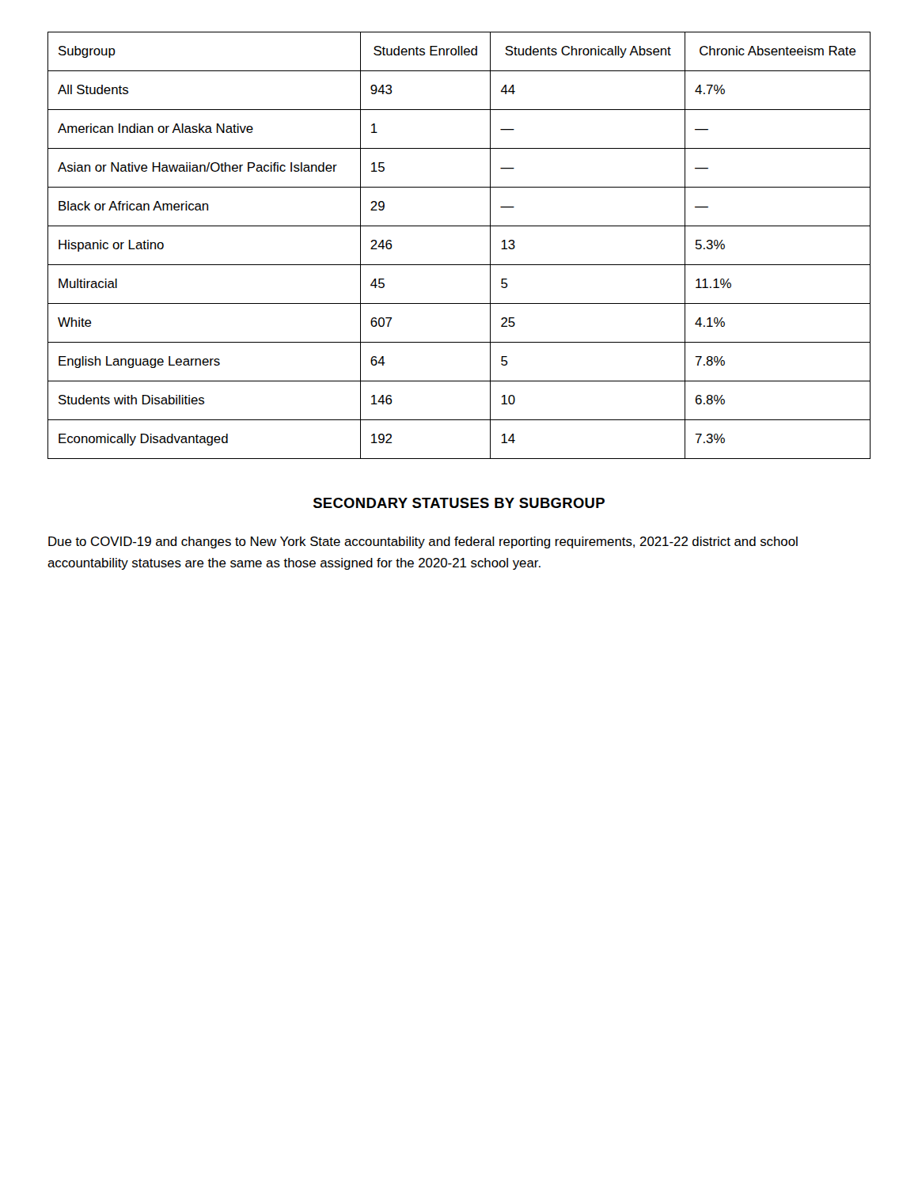| Subgroup | Students Enrolled | Students Chronically Absent | Chronic Absenteeism Rate |
| --- | --- | --- | --- |
| All Students | 943 | 44 | 4.7% |
| American Indian or Alaska Native | 1 | — | — |
| Asian or Native Hawaiian/Other Pacific Islander | 15 | — | — |
| Black or African American | 29 | — | — |
| Hispanic or Latino | 246 | 13 | 5.3% |
| Multiracial | 45 | 5 | 11.1% |
| White | 607 | 25 | 4.1% |
| English Language Learners | 64 | 5 | 7.8% |
| Students with Disabilities | 146 | 10 | 6.8% |
| Economically Disadvantaged | 192 | 14 | 7.3% |
SECONDARY STATUSES BY SUBGROUP
Due to COVID-19 and changes to New York State accountability and federal reporting requirements, 2021-22 district and school accountability statuses are the same as those assigned for the 2020-21 school year.